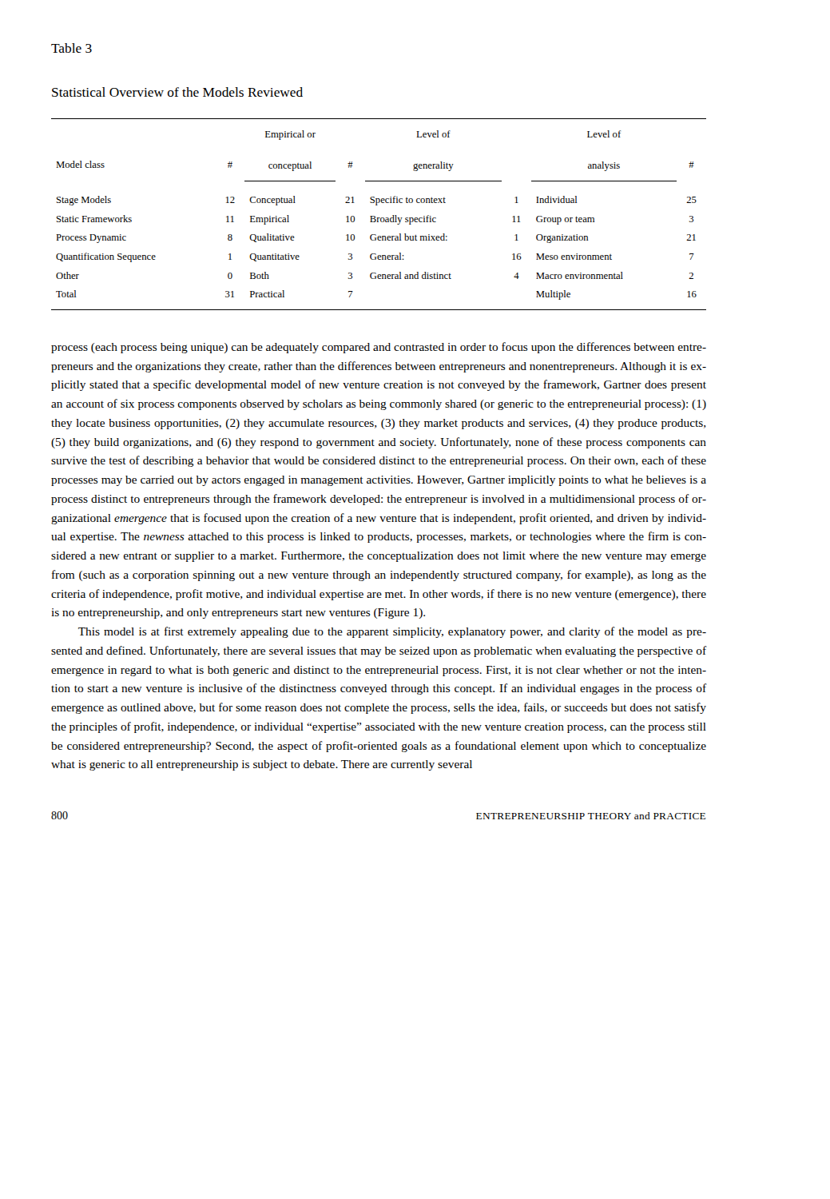Table 3
Statistical Overview of the Models Reviewed
| Model class | # | Empirical or | # | Level of | | Level of | # |
| --- | --- | --- | --- | --- | --- | --- | --- |
| conceptual | generality | analysis |
| Stage Models | 12 | Conceptual | 21 | Specific to context | 1 | Individual | 25 |
| Static Frameworks | 11 | Empirical | 10 | Broadly specific | 11 | Group or team | 3 |
| Process Dynamic | 8 | Qualitative | 10 | General but mixed: | 1 | Organization | 21 |
| Quantification Sequence | 1 | Quantitative | 3 | General: | 16 | Meso environment | 7 |
| Other | 0 | Both | 3 | General and distinct | 4 | Macro environmental | 2 |
| Total | 31 | Practical | 7 | | | Multiple | 16 |
process (each process being unique) can be adequately compared and contrasted in order to focus upon the differences between entrepreneurs and the organizations they create, rather than the differences between entrepreneurs and nonentrepreneurs. Although it is explicitly stated that a specific developmental model of new venture creation is not conveyed by the framework, Gartner does present an account of six process components observed by scholars as being commonly shared (or generic to the entrepreneurial process): (1) they locate business opportunities, (2) they accumulate resources, (3) they market products and services, (4) they produce products, (5) they build organizations, and (6) they respond to government and society. Unfortunately, none of these process components can survive the test of describing a behavior that would be considered distinct to the entrepreneurial process. On their own, each of these processes may be carried out by actors engaged in management activities. However, Gartner implicitly points to what he believes is a process distinct to entrepreneurs through the framework developed: the entrepreneur is involved in a multidimensional process of organizational emergence that is focused upon the creation of a new venture that is independent, profit oriented, and driven by individual expertise. The newness attached to this process is linked to products, processes, markets, or technologies where the firm is considered a new entrant or supplier to a market. Furthermore, the conceptualization does not limit where the new venture may emerge from (such as a corporation spinning out a new venture through an independently structured company, for example), as long as the criteria of independence, profit motive, and individual expertise are met. In other words, if there is no new venture (emergence), there is no entrepreneurship, and only entrepreneurs start new ventures (Figure 1).
This model is at first extremely appealing due to the apparent simplicity, explanatory power, and clarity of the model as presented and defined. Unfortunately, there are several issues that may be seized upon as problematic when evaluating the perspective of emergence in regard to what is both generic and distinct to the entrepreneurial process. First, it is not clear whether or not the intention to start a new venture is inclusive of the distinctness conveyed through this concept. If an individual engages in the process of emergence as outlined above, but for some reason does not complete the process, sells the idea, fails, or succeeds but does not satisfy the principles of profit, independence, or individual “expertise” associated with the new venture creation process, can the process still be considered entrepreneurship? Second, the aspect of profit-oriented goals as a foundational element upon which to conceptualize what is generic to all entrepreneurship is subject to debate. There are currently several
800 ENTREPRENEURSHIP THEORY and PRACTICE